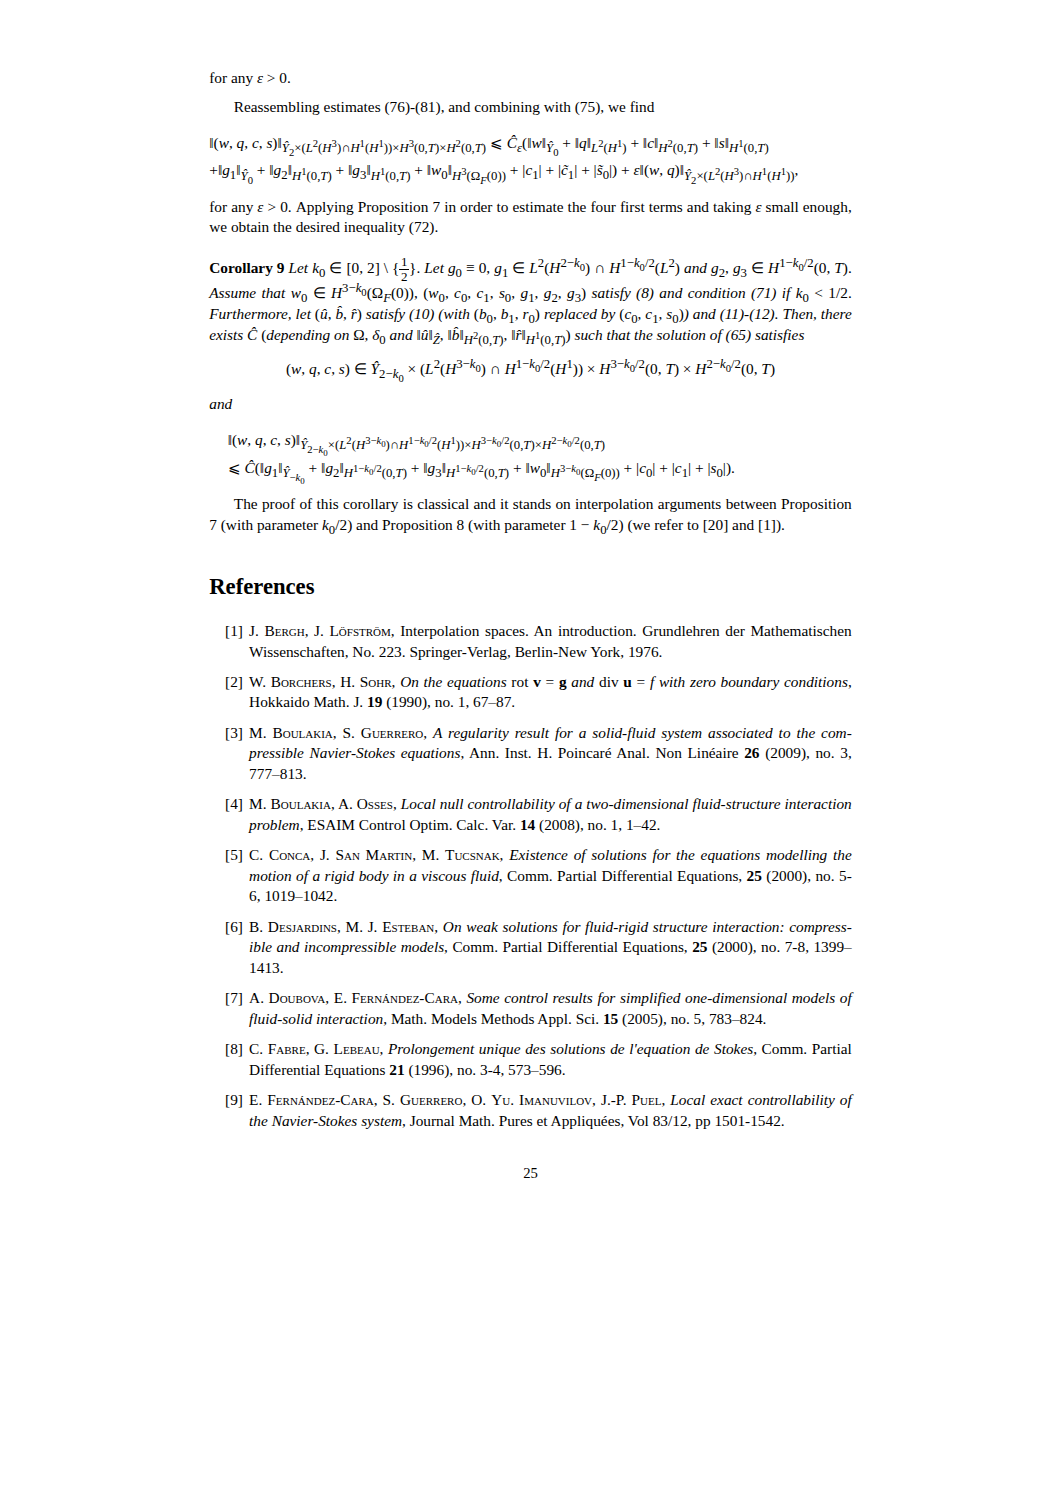for any ε > 0.
Reassembling estimates (76)-(81), and combining with (75), we find
‖(w, q, c, s)‖Ŷ2×(L2(H3)∩H1(H1))×H3(0,T)×H2(0,T) ⩽ Ĉε(‖w‖Ŷ0 + ‖q‖L2(H1) + ‖c‖H2(0,T) + ‖s‖H1(0,T)
+‖g1‖Ŷ0 + ‖g2‖H1(0,T) + ‖g3‖H1(0,T) + ‖w0‖H3(ΩF(0)) + |c1| + |c̃1| + |s̃0|) + ε‖(w, q)‖Ŷ2×(L2(H3)∩H1(H1)),
for any ε > 0. Applying Proposition 7 in order to estimate the four first terms and taking ε small enough, we obtain the desired inequality (72).
Corollary 9 Let k0 ∈ [0, 2] \ {12}. Let g0 ≡ 0, g1 ∈ L2(H2−k0) ∩ H1−k0/2(L2) and g2, g3 ∈ H1−k0/2(0, T). Assume that w0 ∈ H3−k0(ΩF(0)), (w0, c0, c1, s0, g1, g2, g3) satisfy (8) and condition (71) if k0 < 1/2. Furthermore, let (û, b̂, r̂) satisfy (10) (with (b0, b1, r0) replaced by (c0, c1, s0)) and (11)-(12). Then, there exists Ĉ (depending on Ω, δ0 and ‖û‖Ẑ, ‖b̂‖H2(0,T), ‖r̂‖H1(0,T)) such that the solution of (65) satisfies
(w, q, c, s) ∈ Ŷ2−k0 × (L2(H3−k0) ∩ H1−k0/2(H1)) × H3−k0/2(0, T) × H2−k0/2(0, T)
and
‖(w, q, c, s)‖Ŷ2−k0×(L2(H3−k0)∩H1−k0/2(H1))×H3−k0/2(0,T)×H2−k0/2(0,T)
⩽ Ĉ(‖g1‖Ŷ−k0 + ‖g2‖H1−k0/2(0,T) + ‖g3‖H1−k0/2(0,T) + ‖w0‖H3−k0(ΩF(0)) + |c0| + |c1| + |s0|).
The proof of this corollary is classical and it stands on interpolation arguments between Proposition 7 (with parameter k0/2) and Proposition 8 (with parameter 1 − k0/2) (we refer to [20] and [1]).
References
J. Bergh, J. Löfström, Interpolation spaces. An introduction. Grundlehren der Mathematischen Wissenschaften, No. 223. Springer-Verlag, Berlin-New York, 1976.
W. Borchers, H. Sohr, On the equations rot v = g and div u = f with zero boundary conditions, Hokkaido Math. J. 19 (1990), no. 1, 67–87.
M. Boulakia, S. Guerrero, A regularity result for a solid-fluid system associated to the compressible Navier-Stokes equations, Ann. Inst. H. Poincaré Anal. Non Linéaire 26 (2009), no. 3, 777–813.
M. Boulakia, A. Osses, Local null controllability of a two-dimensional fluid-structure interaction problem, ESAIM Control Optim. Calc. Var. 14 (2008), no. 1, 1–42.
C. Conca, J. San Martin, M. Tucsnak, Existence of solutions for the equations modelling the motion of a rigid body in a viscous fluid, Comm. Partial Differential Equations, 25 (2000), no. 5-6, 1019–1042.
B. Desjardins, M. J. Esteban, On weak solutions for fluid-rigid structure interaction: compressible and incompressible models, Comm. Partial Differential Equations, 25 (2000), no. 7-8, 1399–1413.
A. Doubova, E. Fernández-Cara, Some control results for simplified one-dimensional models of fluid-solid interaction, Math. Models Methods Appl. Sci. 15 (2005), no. 5, 783–824.
C. Fabre, G. Lebeau, Prolongement unique des solutions de l'equation de Stokes, Comm. Partial Differential Equations 21 (1996), no. 3-4, 573–596.
E. Fernández-Cara, S. Guerrero, O. Yu. Imanuvilov, J.-P. Puel, Local exact controllability of the Navier-Stokes system, Journal Math. Pures et Appliquées, Vol 83/12, pp 1501-1542.
25